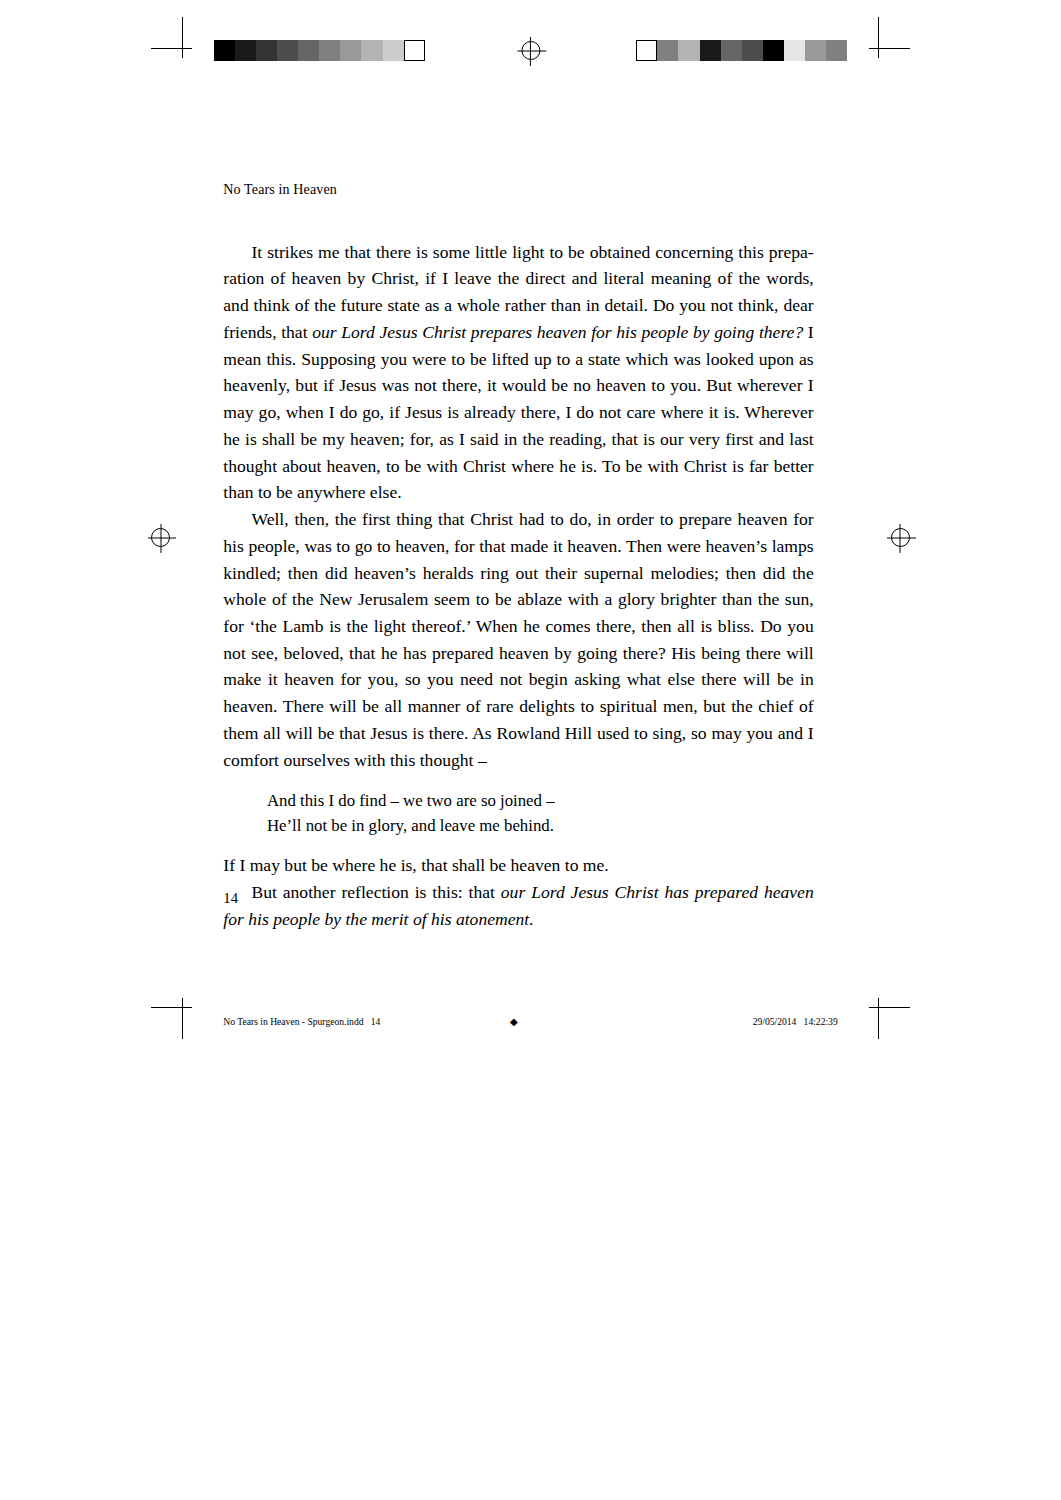No Tears in Heaven
It strikes me that there is some little light to be obtained concerning this preparation of heaven by Christ, if I leave the direct and literal meaning of the words, and think of the future state as a whole rather than in detail. Do you not think, dear friends, that our Lord Jesus Christ prepares heaven for his people by going there? I mean this. Supposing you were to be lifted up to a state which was looked upon as heavenly, but if Jesus was not there, it would be no heaven to you. But wherever I may go, when I do go, if Jesus is already there, I do not care where it is. Wherever he is shall be my heaven; for, as I said in the reading, that is our very first and last thought about heaven, to be with Christ where he is. To be with Christ is far better than to be anywhere else.
Well, then, the first thing that Christ had to do, in order to prepare heaven for his people, was to go to heaven, for that made it heaven. Then were heaven’s lamps kindled; then did heaven’s heralds ring out their supernal melodies; then did the whole of the New Jerusalem seem to be ablaze with a glory brighter than the sun, for ‘the Lamb is the light thereof.’ When he comes there, then all is bliss. Do you not see, beloved, that he has prepared heaven by going there? His being there will make it heaven for you, so you need not begin asking what else there will be in heaven. There will be all manner of rare delights to spiritual men, but the chief of them all will be that Jesus is there. As Rowland Hill used to sing, so may you and I comfort ourselves with this thought –
And this I do find – we two are so joined –
He’ll not be in glory, and leave me behind.
If I may but be where he is, that shall be heaven to me.
But another reflection is this: that our Lord Jesus Christ has prepared heaven for his people by the merit of his atonement.
14
No Tears in Heaven - Spurgeon.indd 14 ◆ 29/05/2014 14:22:39